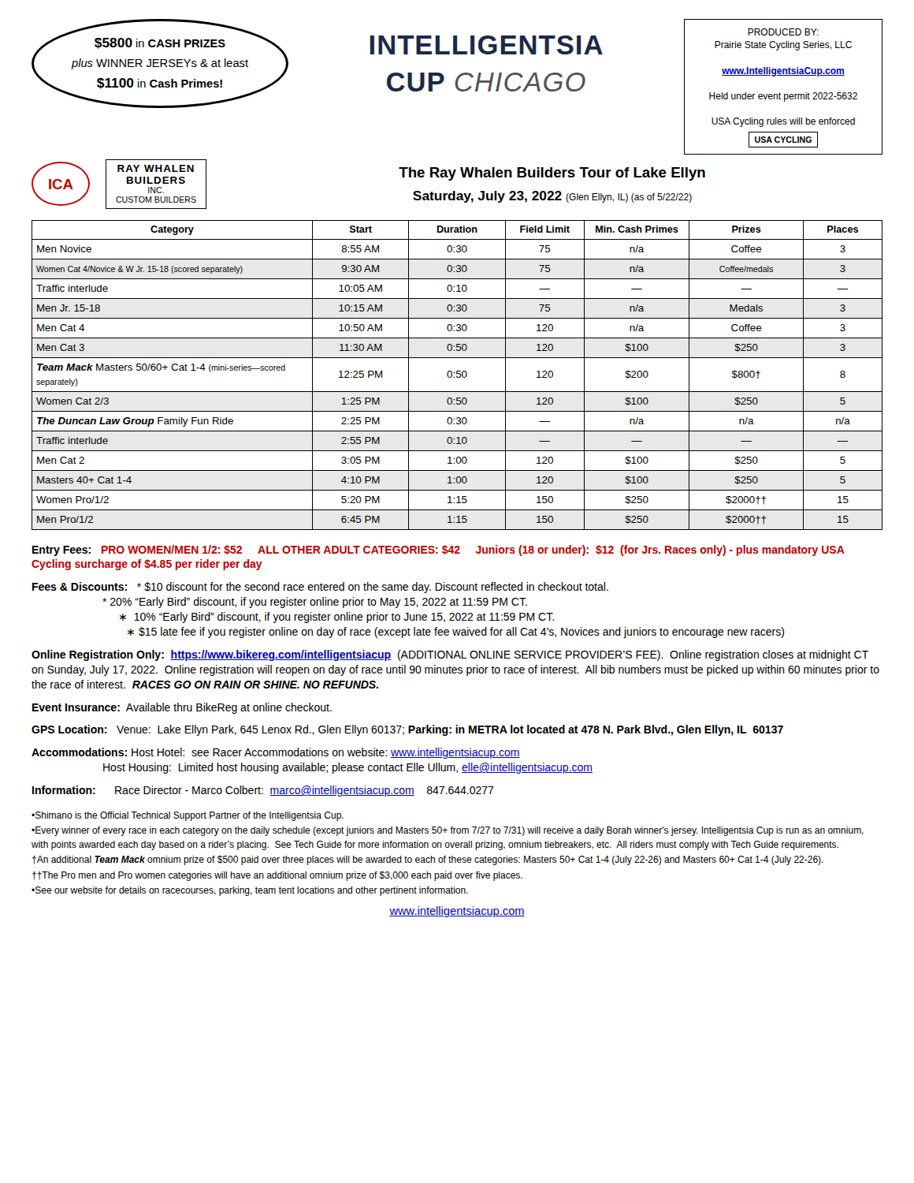$5800 in CASH PRIZES
plus WINNER JERSEYs & at least
$1100 in Cash Primes!
INTELLIGENTSIA
CUP CHICAGO
PRODUCED BY:
Prairie State Cycling Series, LLC
www.IntelligentsiaCup.com
Held under event permit 2022-5632
USA Cycling rules will be enforced
USA CYCLING
ICA
RAY WHALEN BUILDERS
INC.
CUSTOM BUILDERS
The Ray Whalen Builders Tour of Lake Ellyn
Saturday, July 23, 2022 (Glen Ellyn, IL) (as of 5/22/22)
| Category | Start | Duration | Field Limit | Min. Cash Primes | Prizes | Places |
| --- | --- | --- | --- | --- | --- | --- |
| Men Novice | 8:55 AM | 0:30 | 75 | n/a | Coffee | 3 |
| Women Cat 4/Novice & W Jr. 15-18 (scored separately) | 9:30 AM | 0:30 | 75 | n/a | Coffee/medals | 3 |
| Traffic interlude | 10:05 AM | 0:10 | — | — | — | — |
| Men Jr. 15-18 | 10:15 AM | 0:30 | 75 | n/a | Medals | 3 |
| Men Cat 4 | 10:50 AM | 0:30 | 120 | n/a | Coffee | 3 |
| Men Cat 3 | 11:30 AM | 0:50 | 120 | $100 | $250 | 3 |
| Team Mack Masters 50/60+ Cat 1-4 (mini-series—scored separately) | 12:25 PM | 0:50 | 120 | $200 | $800† | 8 |
| Women Cat 2/3 | 1:25 PM | 0:50 | 120 | $100 | $250 | 5 |
| The Duncan Law Group Family Fun Ride | 2:25 PM | 0:30 | — | n/a | n/a | n/a |
| Traffic interlude | 2:55 PM | 0:10 | — | — | — | — |
| Men Cat 2 | 3:05 PM | 1:00 | 120 | $100 | $250 | 5 |
| Masters 40+ Cat 1-4 | 4:10 PM | 1:00 | 120 | $100 | $250 | 5 |
| Women Pro/1/2 | 5:20 PM | 1:15 | 150 | $250 | $2000†† | 15 |
| Men Pro/1/2 | 6:45 PM | 1:15 | 150 | $250 | $2000†† | 15 |
Entry Fees: PRO WOMEN/MEN 1/2: $52 ALL OTHER ADULT CATEGORIES: $42 Juniors (18 or under): $12 (for Jrs. Races only) - plus mandatory USA Cycling surcharge of $4.85 per rider per day
Fees & Discounts: * $10 discount for the second race entered on the same day. Discount reflected in checkout total.
* 20% “Early Bird” discount, if you register online prior to May 15, 2022 at 11:59 PM CT.
∗ 10% “Early Bird” discount, if you register online prior to June 15, 2022 at 11:59 PM CT.
∗ $15 late fee if you register online on day of race (except late fee waived for all Cat 4’s, Novices and juniors to encourage new racers)
Online Registration Only: https://www.bikereg.com/intelligentsiacup (ADDITIONAL ONLINE SERVICE PROVIDER’S FEE). Online registration closes at midnight CT on Sunday, July 17, 2022. Online registration will reopen on day of race until 90 minutes prior to race of interest. All bib numbers must be picked up within 60 minutes prior to the race of interest. RACES GO ON RAIN OR SHINE. NO REFUNDS.
Event Insurance: Available thru BikeReg at online checkout.
GPS Location: Venue: Lake Ellyn Park, 645 Lenox Rd., Glen Ellyn 60137; Parking: in METRA lot located at 478 N. Park Blvd., Glen Ellyn, IL 60137
Accommodations: Host Hotel: see Racer Accommodations on website: www.intelligentsiacup.com
Host Housing: Limited host housing available; please contact Elle Ullum, elle@intelligentsiacup.com
Information: Race Director - Marco Colbert: marco@intelligentsiacup.com 847.644.0277
•Shimano is the Official Technical Support Partner of the Intelligentsia Cup.
•Every winner of every race in each category on the daily schedule (except juniors and Masters 50+ from 7/27 to 7/31) will receive a daily Borah winner's jersey. Intelligentsia Cup is run as an omnium, with points awarded each day based on a rider’s placing. See Tech Guide for more information on overall prizing, omnium tiebreakers, etc. All riders must comply with Tech Guide requirements.
†An additional Team Mack omnium prize of $500 paid over three places will be awarded to each of these categories: Masters 50+ Cat 1-4 (July 22-26) and Masters 60+ Cat 1-4 (July 22-26).
††The Pro men and Pro women categories will have an additional omnium prize of $3,000 each paid over five places.
•See our website for details on racecourses, parking, team tent locations and other pertinent information.
www.intelligentsiacup.com